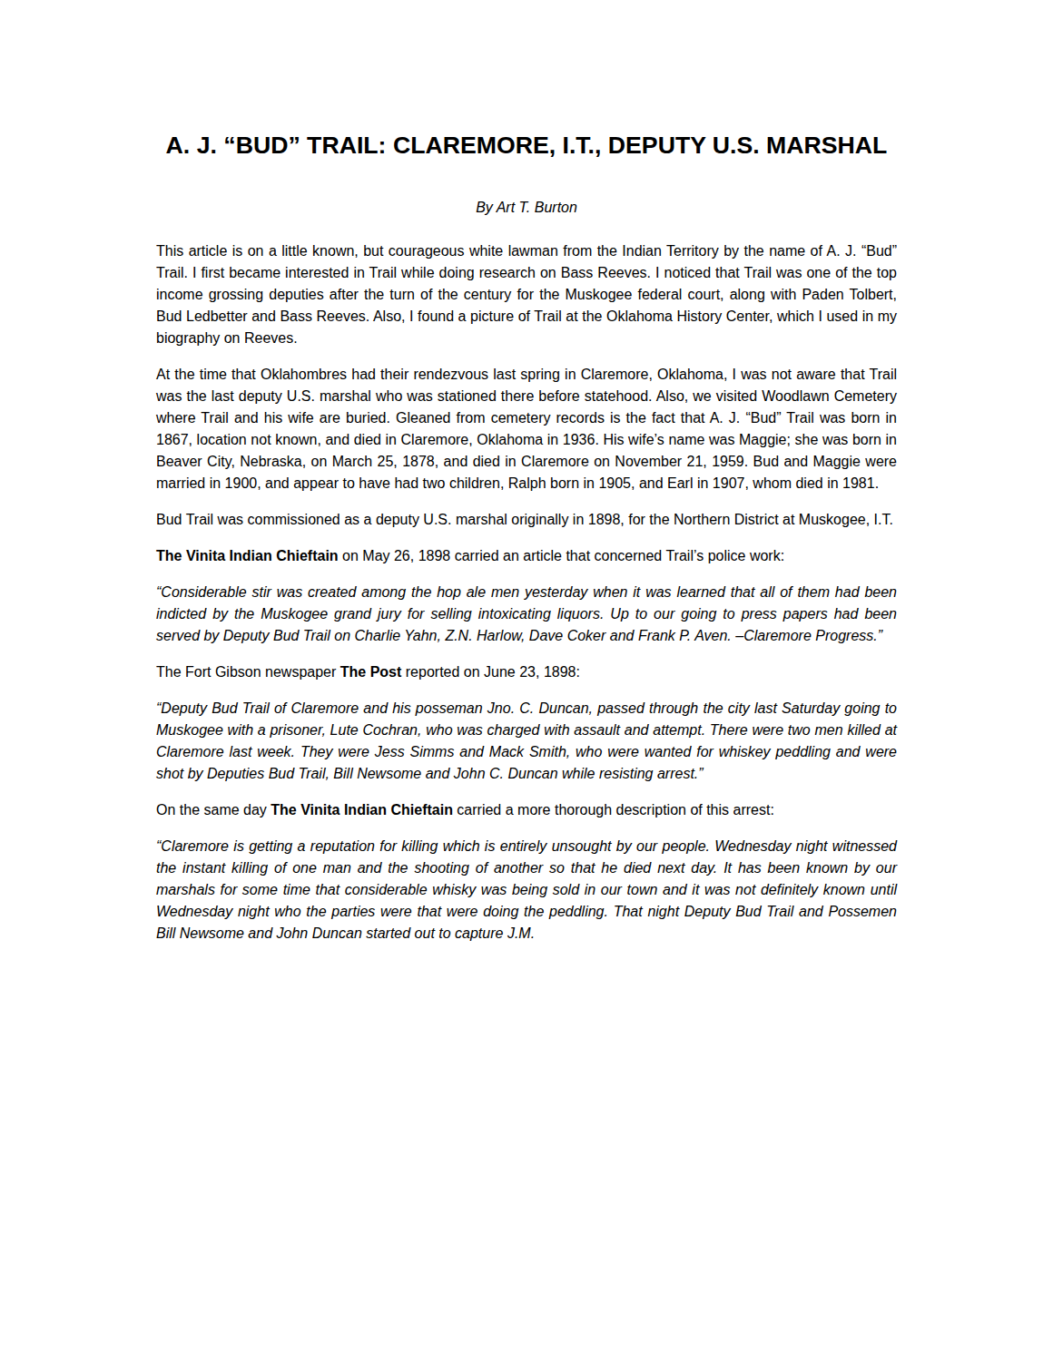A. J. “BUD” TRAIL: CLAREMORE, I.T., DEPUTY U.S. MARSHAL
By Art T. Burton
This article is on a little known, but courageous white lawman from the Indian Territory by the name of A. J. “Bud” Trail. I first became interested in Trail while doing research on Bass Reeves. I noticed that Trail was one of the top income grossing deputies after the turn of the century for the Muskogee federal court, along with Paden Tolbert, Bud Ledbetter and Bass Reeves. Also, I found a picture of Trail at the Oklahoma History Center, which I used in my biography on Reeves.
At the time that Oklahombres had their rendezvous last spring in Claremore, Oklahoma, I was not aware that Trail was the last deputy U.S. marshal who was stationed there before statehood. Also, we visited Woodlawn Cemetery where Trail and his wife are buried. Gleaned from cemetery records is the fact that A. J. “Bud” Trail was born in 1867, location not known, and died in Claremore, Oklahoma in 1936. His wife’s name was Maggie; she was born in Beaver City, Nebraska, on March 25, 1878, and died in Claremore on November 21, 1959. Bud and Maggie were married in 1900, and appear to have had two children, Ralph born in 1905, and Earl in 1907, whom died in 1981.
Bud Trail was commissioned as a deputy U.S. marshal originally in 1898, for the Northern District at Muskogee, I.T.
The Vinita Indian Chieftain on May 26, 1898 carried an article that concerned Trail’s police work:
“Considerable stir was created among the hop ale men yesterday when it was learned that all of them had been indicted by the Muskogee grand jury for selling intoxicating liquors. Up to our going to press papers had been served by Deputy Bud Trail on Charlie Yahn, Z.N. Harlow, Dave Coker and Frank P. Aven. –Claremore Progress.”
The Fort Gibson newspaper The Post reported on June 23, 1898:
“Deputy Bud Trail of Claremore and his posseman Jno. C. Duncan, passed through the city last Saturday going to Muskogee with a prisoner, Lute Cochran, who was charged with assault and attempt. There were two men killed at Claremore last week. They were Jess Simms and Mack Smith, who were wanted for whiskey peddling and were shot by Deputies Bud Trail, Bill Newsome and John C. Duncan while resisting arrest.”
On the same day The Vinita Indian Chieftain carried a more thorough description of this arrest:
“Claremore is getting a reputation for killing which is entirely unsought by our people. Wednesday night witnessed the instant killing of one man and the shooting of another so that he died next day. It has been known by our marshals for some time that considerable whisky was being sold in our town and it was not definitely known until Wednesday night who the parties were that were doing the peddling. That night Deputy Bud Trail and Possemen Bill Newsome and John Duncan started out to capture J.M.